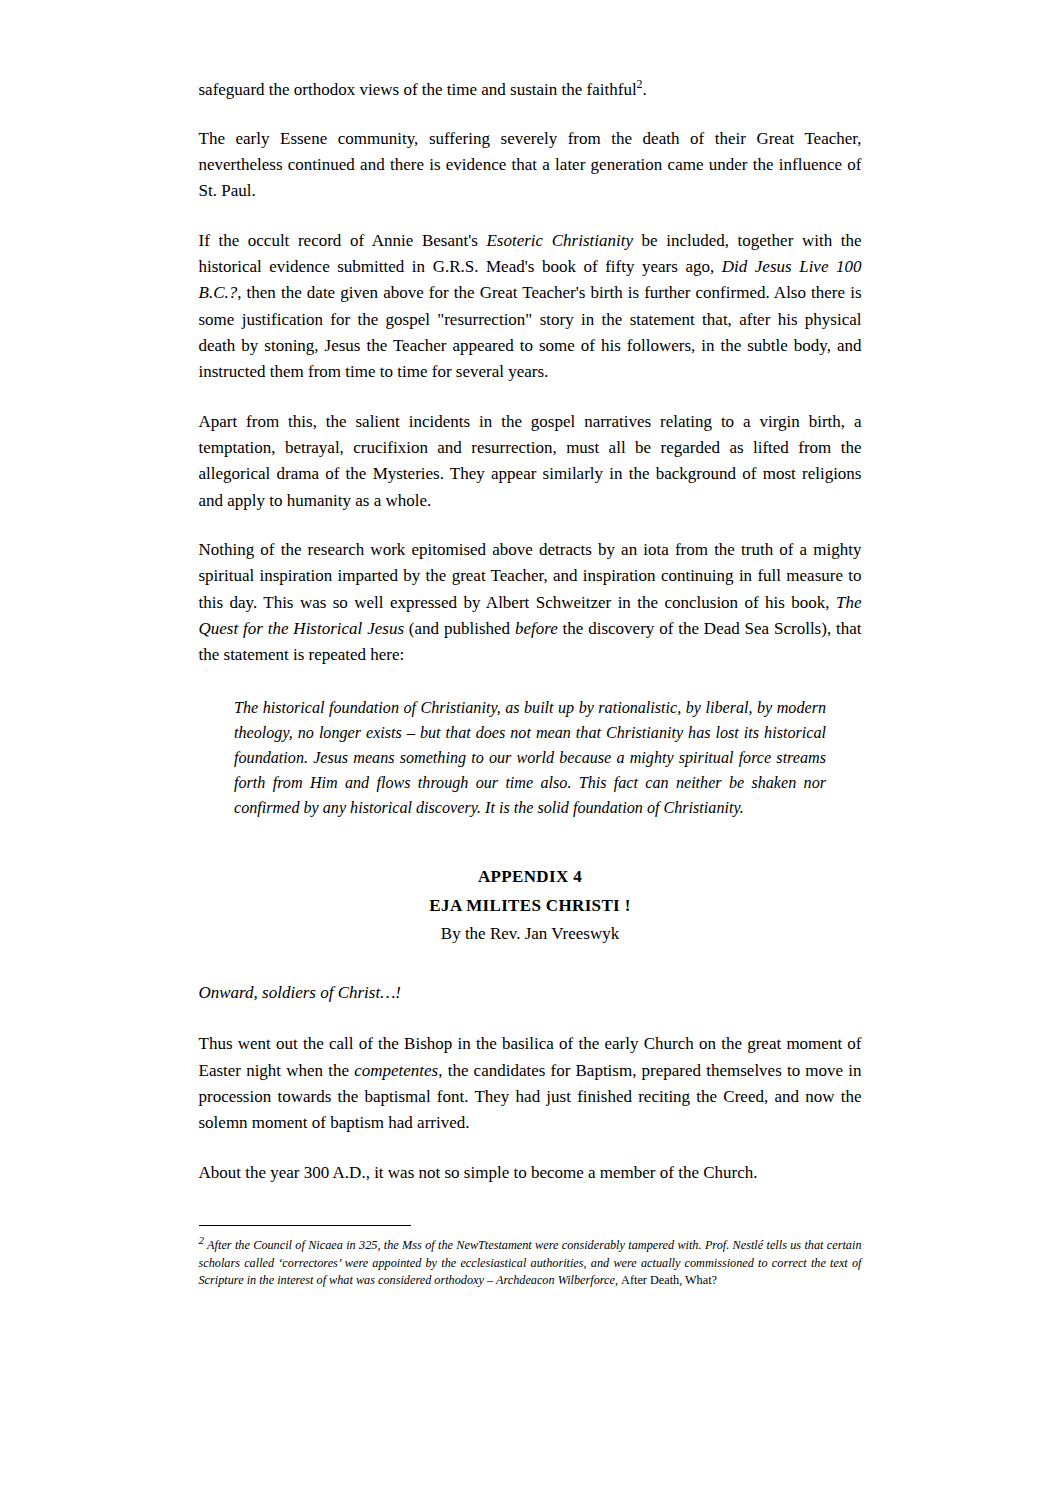safeguard the orthodox views of the time and sustain the faithful2.
The early Essene community, suffering severely from the death of their Great Teacher, nevertheless continued and there is evidence that a later generation came under the influence of St. Paul.
If the occult record of Annie Besant's Esoteric Christianity be included, together with the historical evidence submitted in G.R.S. Mead's book of fifty years ago, Did Jesus Live 100 B.C.?, then the date given above for the Great Teacher's birth is further confirmed. Also there is some justification for the gospel "resurrection" story in the statement that, after his physical death by stoning, Jesus the Teacher appeared to some of his followers, in the subtle body, and instructed them from time to time for several years.
Apart from this, the salient incidents in the gospel narratives relating to a virgin birth, a temptation, betrayal, crucifixion and resurrection, must all be regarded as lifted from the allegorical drama of the Mysteries. They appear similarly in the background of most religions and apply to humanity as a whole.
Nothing of the research work epitomised above detracts by an iota from the truth of a mighty spiritual inspiration imparted by the great Teacher, and inspiration continuing in full measure to this day. This was so well expressed by Albert Schweitzer in the conclusion of his book, The Quest for the Historical Jesus (and published before the discovery of the Dead Sea Scrolls), that the statement is repeated here:
The historical foundation of Christianity, as built up by rationalistic, by liberal, by modern theology, no longer exists – but that does not mean that Christianity has lost its historical foundation. Jesus means something to our world because a mighty spiritual force streams forth from Him and flows through our time also. This fact can neither be shaken nor confirmed by any historical discovery. It is the solid foundation of Christianity.
APPENDIX 4
EJA MILITES CHRISTI !
By the Rev. Jan Vreeswyk
Onward, soldiers of Christ…!
Thus went out the call of the Bishop in the basilica of the early Church on the great moment of Easter night when the competentes, the candidates for Baptism, prepared themselves to move in procession towards the baptismal font. They had just finished reciting the Creed, and now the solemn moment of baptism had arrived.
About the year 300 A.D., it was not so simple to become a member of the Church.
2 After the Council of Nicaea in 325, the Mss of the NewTtestament were considerably tampered with. Prof. Nestlé tells us that certain scholars called ‘correctores’ were appointed by the ecclesiastical authorities, and were actually commissioned to correct the text of Scripture in the interest of what was considered orthodoxy – Archdeacon Wilberforce, After Death, What?